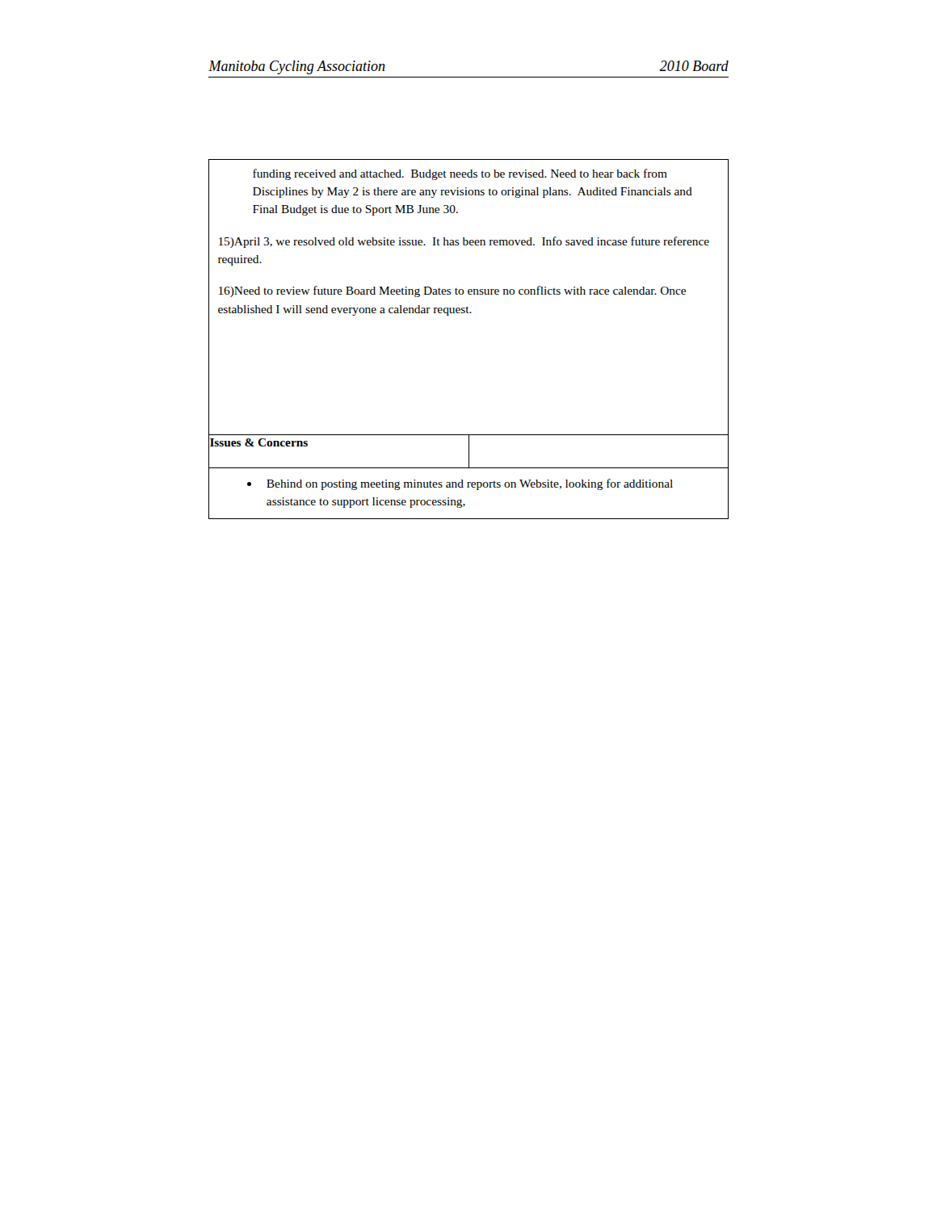Manitoba Cycling Association
2010 Board
| funding received and attached. Budget needs to be revised. Need to hear back from Disciplines by May 2 is there are any revisions to original plans. Audited Financials and Final Budget is due to Sport MB June 30. 15)April 3, we resolved old website issue. It has been removed. Info saved incase future reference required. 16)Need to review future Board Meeting Dates to ensure no conflicts with race calendar. Once established I will send everyone a calendar request. |
| Issues & Concerns | |
| Behind on posting meeting minutes and reports on Website, looking for additional assistance to support license processing, |